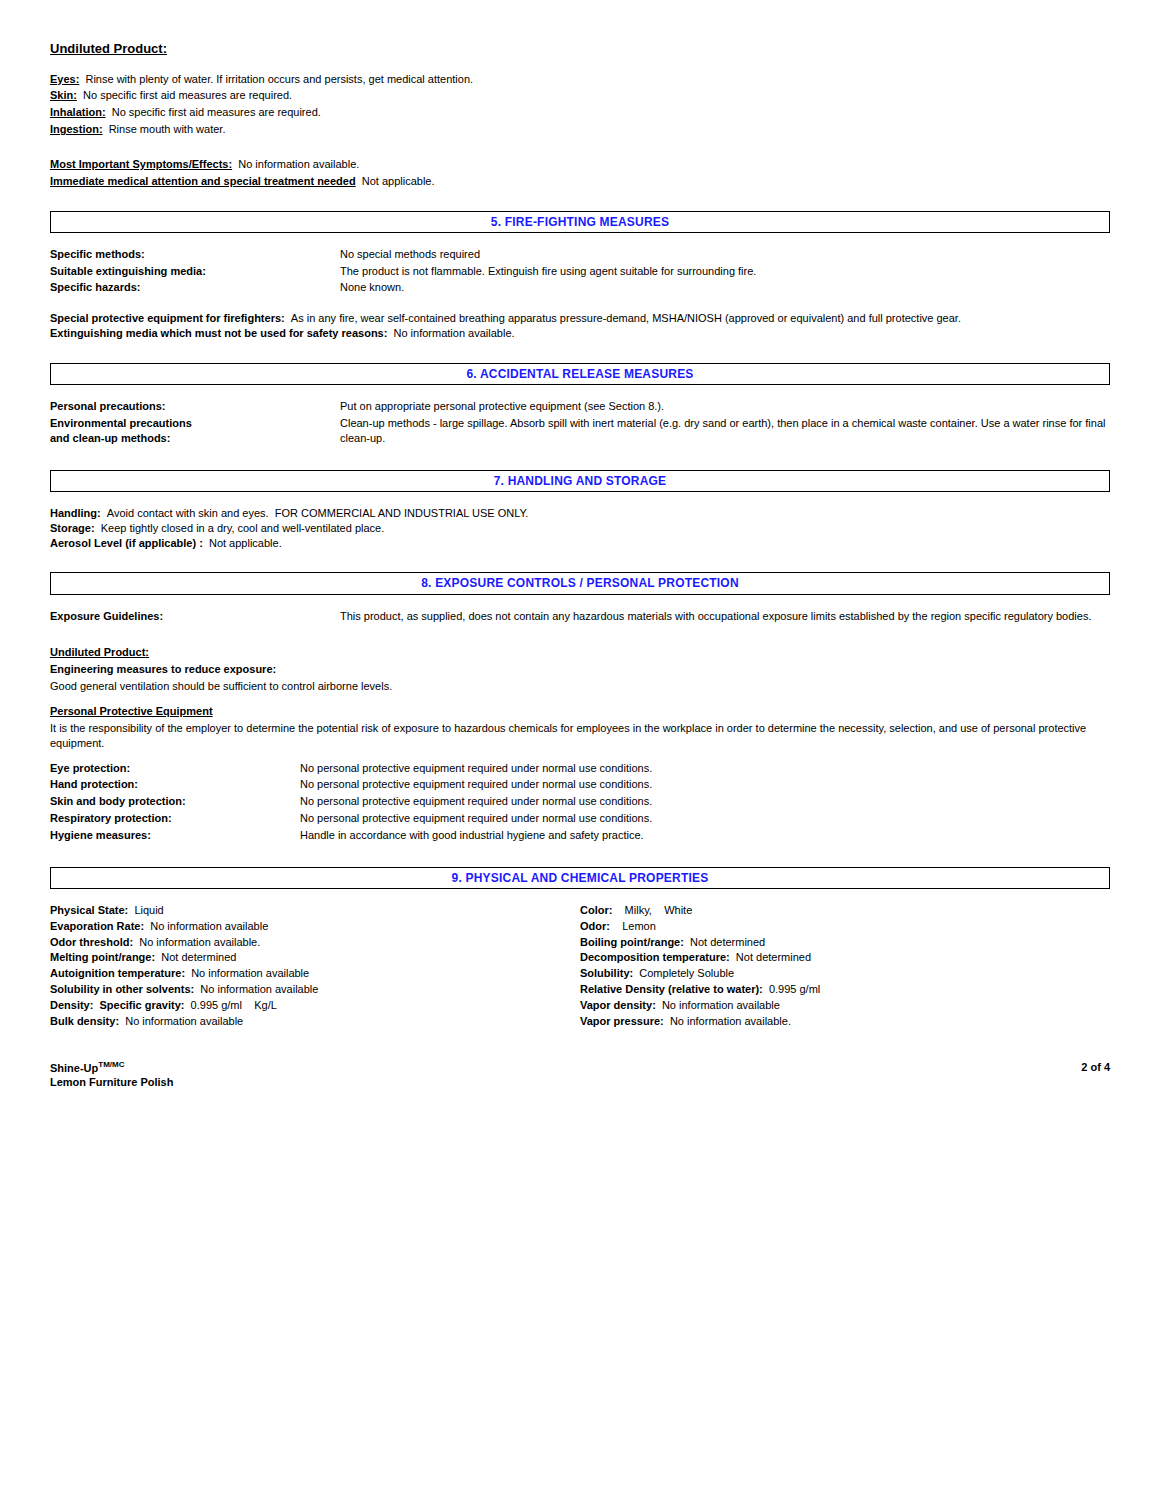Undiluted Product:
Eyes: Rinse with plenty of water. If irritation occurs and persists, get medical attention.
Skin: No specific first aid measures are required.
Inhalation: No specific first aid measures are required.
Ingestion: Rinse mouth with water.
Most Important Symptoms/Effects: No information available.
Immediate medical attention and special treatment needed Not applicable.
5. FIRE-FIGHTING MEASURES
| Specific methods: | No special methods required |
| Suitable extinguishing media: | The product is not flammable. Extinguish fire using agent suitable for surrounding fire. |
| Specific hazards: | None known. |
Special protective equipment for firefighters: As in any fire, wear self-contained breathing apparatus pressure-demand, MSHA/NIOSH (approved or equivalent) and full protective gear.
Extinguishing media which must not be used for safety reasons: No information available.
6. ACCIDENTAL RELEASE MEASURES
| Personal precautions: | Put on appropriate personal protective equipment (see Section 8.). |
| Environmental precautions and clean-up methods: | Clean-up methods - large spillage. Absorb spill with inert material (e.g. dry sand or earth), then place in a chemical waste container. Use a water rinse for final clean-up. |
7. HANDLING AND STORAGE
Handling: Avoid contact with skin and eyes. FOR COMMERCIAL AND INDUSTRIAL USE ONLY.
Storage: Keep tightly closed in a dry, cool and well-ventilated place.
Aerosol Level (if applicable) : Not applicable.
8. EXPOSURE CONTROLS / PERSONAL PROTECTION
| Exposure Guidelines: | This product, as supplied, does not contain any hazardous materials with occupational exposure limits established by the region specific regulatory bodies. |
Undiluted Product:
Engineering measures to reduce exposure:
Good general ventilation should be sufficient to control airborne levels.
Personal Protective Equipment
It is the responsibility of the employer to determine the potential risk of exposure to hazardous chemicals for employees in the workplace in order to determine the necessity, selection, and use of personal protective equipment.
| Eye protection: | No personal protective equipment required under normal use conditions. |
| Hand protection: | No personal protective equipment required under normal use conditions. |
| Skin and body protection: | No personal protective equipment required under normal use conditions. |
| Respiratory protection: | No personal protective equipment required under normal use conditions. |
| Hygiene measures: | Handle in accordance with good industrial hygiene and safety practice. |
9. PHYSICAL AND CHEMICAL PROPERTIES
| Physical State: Liquid | Color: Milky, White |
| Evaporation Rate: No information available | Odor: Lemon |
| Odor threshold: No information available. | Boiling point/range: Not determined |
| Melting point/range: Not determined | Decomposition temperature: Not determined |
| Autoignition temperature: No information available | Solubility: Completely Soluble |
| Solubility in other solvents: No information available | Relative Density (relative to water): 0.995 g/ml |
| Density: Specific gravity: 0.995 g/ml Kg/L | Vapor density: No information available |
| Bulk density: No information available | Vapor pressure: No information available. |
Shine-UpTM/MC
Lemon Furniture Polish
2 of 4